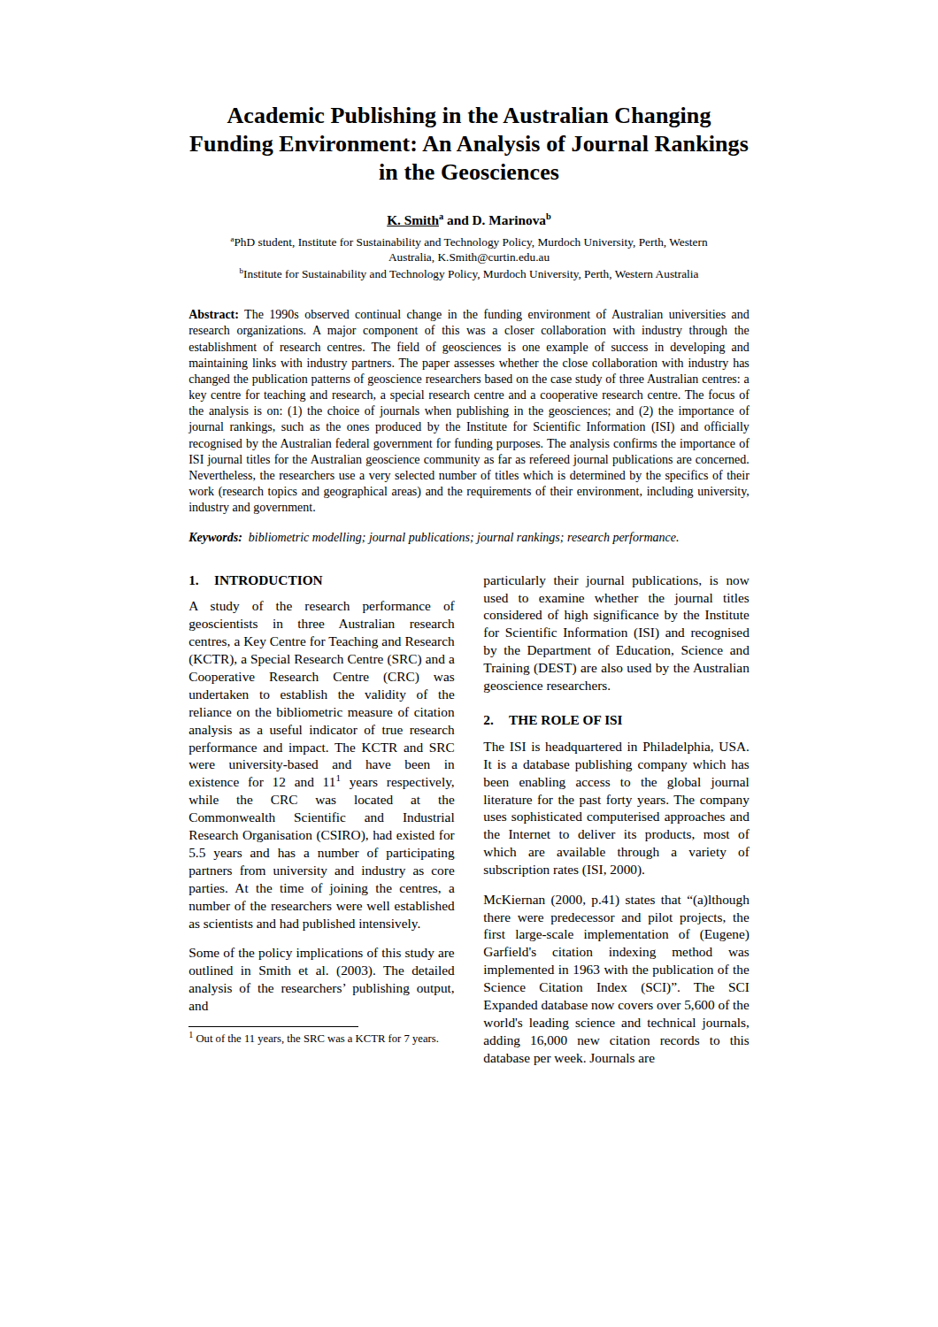Academic Publishing in the Australian Changing Funding Environment: An Analysis of Journal Rankings in the Geosciences
K. Smitha and D. Marinovab
aPhD student, Institute for Sustainability and Technology Policy, Murdoch University, Perth, Western Australia, K.Smith@curtin.edu.au
bInstitute for Sustainability and Technology Policy, Murdoch University, Perth, Western Australia
Abstract: The 1990s observed continual change in the funding environment of Australian universities and research organizations. A major component of this was a closer collaboration with industry through the establishment of research centres. The field of geosciences is one example of success in developing and maintaining links with industry partners. The paper assesses whether the close collaboration with industry has changed the publication patterns of geoscience researchers based on the case study of three Australian centres: a key centre for teaching and research, a special research centre and a cooperative research centre. The focus of the analysis is on: (1) the choice of journals when publishing in the geosciences; and (2) the importance of journal rankings, such as the ones produced by the Institute for Scientific Information (ISI) and officially recognised by the Australian federal government for funding purposes. The analysis confirms the importance of ISI journal titles for the Australian geoscience community as far as refereed journal publications are concerned. Nevertheless, the researchers use a very selected number of titles which is determined by the specifics of their work (research topics and geographical areas) and the requirements of their environment, including university, industry and government.
Keywords: bibliometric modelling; journal publications; journal rankings; research performance.
1. INTRODUCTION
A study of the research performance of geoscientists in three Australian research centres, a Key Centre for Teaching and Research (KCTR), a Special Research Centre (SRC) and a Cooperative Research Centre (CRC) was undertaken to establish the validity of the reliance on the bibliometric measure of citation analysis as a useful indicator of true research performance and impact. The KCTR and SRC were university-based and have been in existence for 12 and 111 years respectively, while the CRC was located at the Commonwealth Scientific and Industrial Research Organisation (CSIRO), had existed for 5.5 years and has a number of participating partners from university and industry as core parties. At the time of joining the centres, a number of the researchers were well established as scientists and had published intensively.
Some of the policy implications of this study are outlined in Smith et al. (2003). The detailed analysis of the researchers’ publishing output, and
1 Out of the 11 years, the SRC was a KCTR for 7 years.
particularly their journal publications, is now used to examine whether the journal titles considered of high significance by the Institute for Scientific Information (ISI) and recognised by the Department of Education, Science and Training (DEST) are also used by the Australian geoscience researchers.
2. THE ROLE OF ISI
The ISI is headquartered in Philadelphia, USA. It is a database publishing company which has been enabling access to the global journal literature for the past forty years. The company uses sophisticated computerised approaches and the Internet to deliver its products, most of which are available through a variety of subscription rates (ISI, 2000).
McKiernan (2000, p.41) states that “(a)lthough there were predecessor and pilot projects, the first large-scale implementation of (Eugene) Garfield's citation indexing method was implemented in 1963 with the publication of the Science Citation Index (SCI)”. The SCI Expanded database now covers over 5,600 of the world's leading science and technical journals, adding 16,000 new citation records to this database per week. Journals are